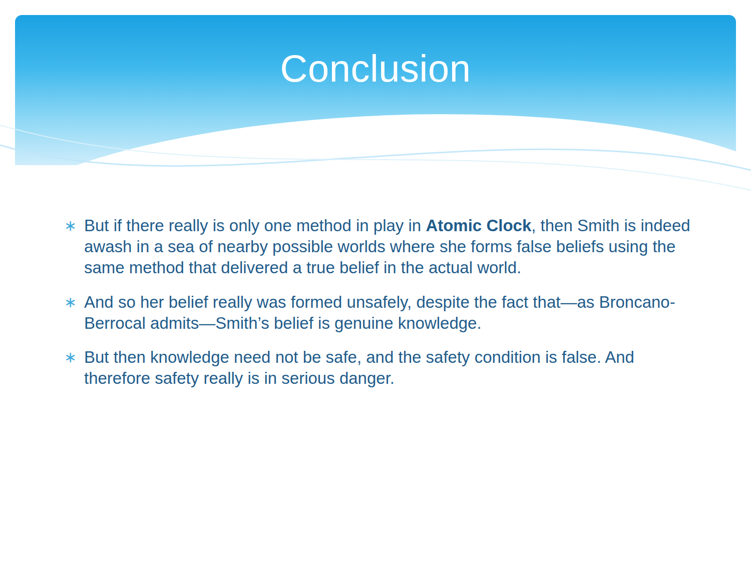Conclusion
But if there really is only one method in play in Atomic Clock, then Smith is indeed awash in a sea of nearby possible worlds where she forms false beliefs using the same method that delivered a true belief in the actual world.
And so her belief really was formed unsafely, despite the fact that—as Broncano-Berrocal admits—Smith’s belief is genuine knowledge.
But then knowledge need not be safe, and the safety condition is false. And therefore safety really is in serious danger.